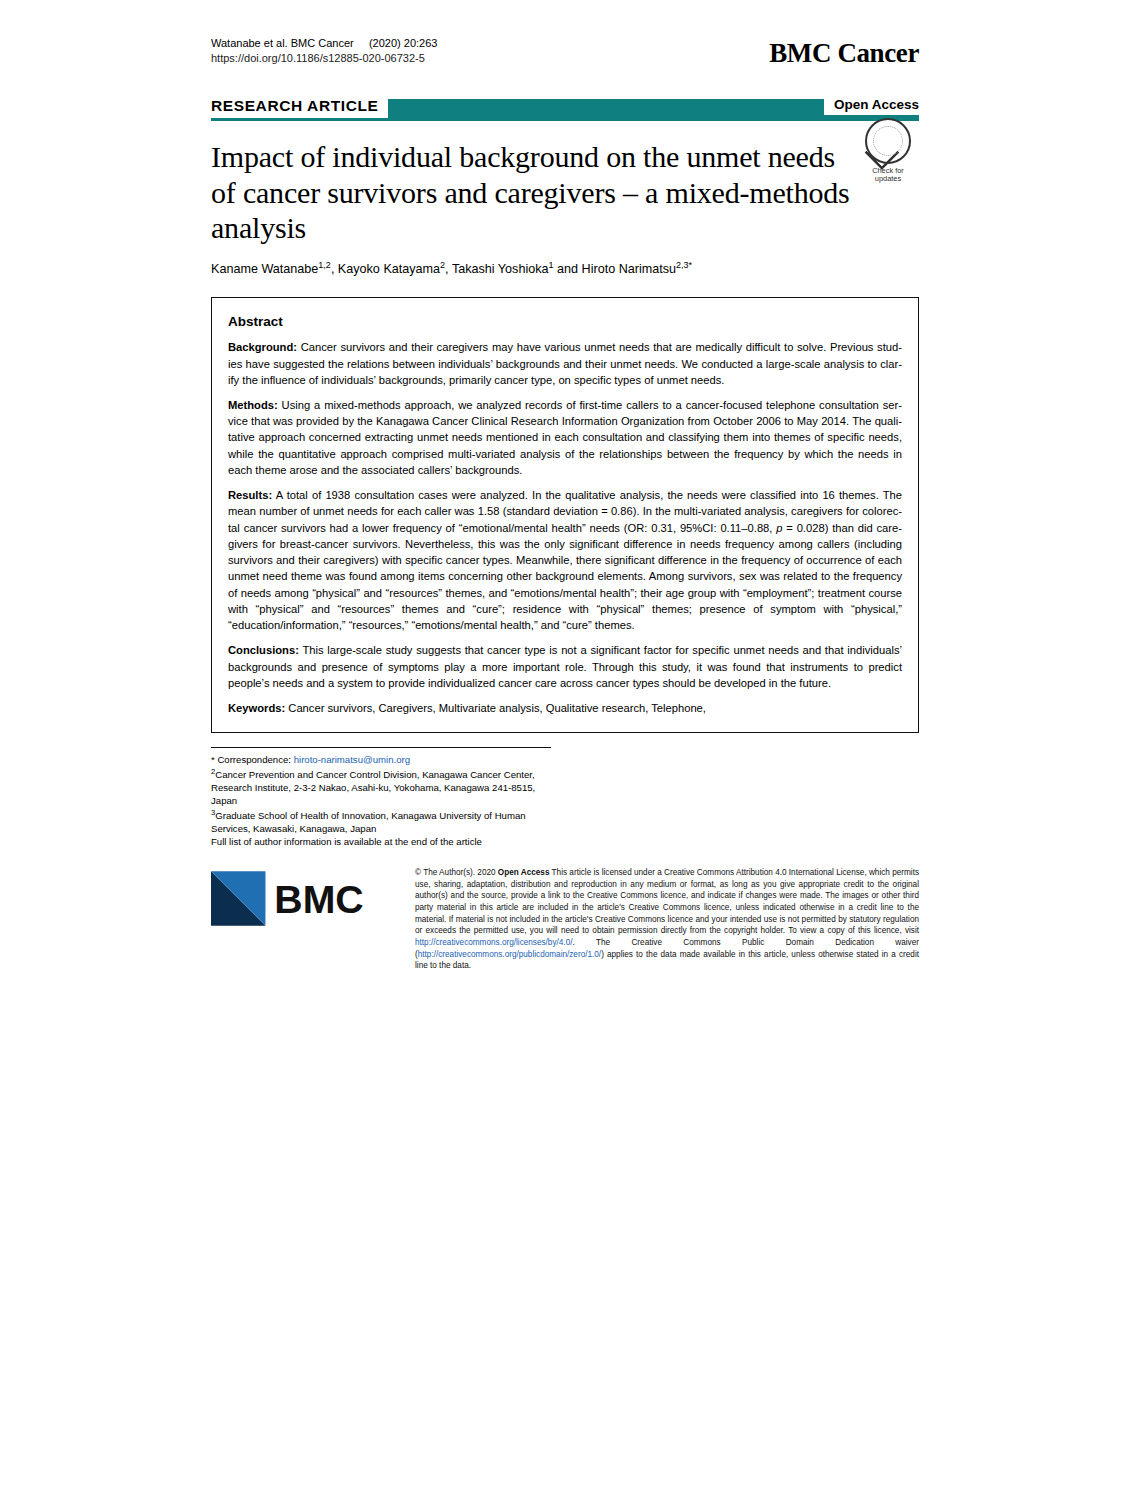Watanabe et al. BMC Cancer (2020) 20:263
https://doi.org/10.1186/s12885-020-06732-5
BMC Cancer
RESEARCH ARTICLE
Open Access
Check for
updates
Impact of individual background on the unmet needs of cancer survivors and caregivers – a mixed-methods analysis
Kaname Watanabe1,2, Kayoko Katayama2, Takashi Yoshioka1 and Hiroto Narimatsu2,3*
Abstract
Background: Cancer survivors and their caregivers may have various unmet needs that are medically difficult to solve. Previous studies have suggested the relations between individuals’ backgrounds and their unmet needs. We conducted a large-scale analysis to clarify the influence of individuals’ backgrounds, primarily cancer type, on specific types of unmet needs.
Methods: Using a mixed-methods approach, we analyzed records of first-time callers to a cancer-focused telephone consultation service that was provided by the Kanagawa Cancer Clinical Research Information Organization from October 2006 to May 2014. The qualitative approach concerned extracting unmet needs mentioned in each consultation and classifying them into themes of specific needs, while the quantitative approach comprised multi-variated analysis of the relationships between the frequency by which the needs in each theme arose and the associated callers’ backgrounds.
Results: A total of 1938 consultation cases were analyzed. In the qualitative analysis, the needs were classified into 16 themes. The mean number of unmet needs for each caller was 1.58 (standard deviation = 0.86). In the multi-variated analysis, caregivers for colorectal cancer survivors had a lower frequency of “emotional/mental health” needs (OR: 0.31, 95%CI: 0.11–0.88, p = 0.028) than did caregivers for breast-cancer survivors. Nevertheless, this was the only significant difference in needs frequency among callers (including survivors and their caregivers) with specific cancer types. Meanwhile, there significant difference in the frequency of occurrence of each unmet need theme was found among items concerning other background elements. Among survivors, sex was related to the frequency of needs among “physical” and “resources” themes, and “emotions/mental health”; their age group with “employment”; treatment course with “physical” and “resources” themes and “cure”; residence with “physical” themes; presence of symptom with “physical,” “education/information,” “resources,” “emotions/mental health,” and “cure” themes.
Conclusions: This large-scale study suggests that cancer type is not a significant factor for specific unmet needs and that individuals’ backgrounds and presence of symptoms play a more important role. Through this study, it was found that instruments to predict people’s needs and a system to provide individualized cancer care across cancer types should be developed in the future.
Keywords: Cancer survivors, Caregivers, Multivariate analysis, Qualitative research, Telephone,
* Correspondence: hiroto-narimatsu@umin.org
2Cancer Prevention and Cancer Control Division, Kanagawa Cancer Center, Research Institute, 2-3-2 Nakao, Asahi-ku, Yokohama, Kanagawa 241-8515, Japan
3Graduate School of Health of Innovation, Kanagawa University of Human Services, Kawasaki, Kanagawa, Japan
Full list of author information is available at the end of the article
BMC
© The Author(s). 2020 Open Access This article is licensed under a Creative Commons Attribution 4.0 International License, which permits use, sharing, adaptation, distribution and reproduction in any medium or format, as long as you give appropriate credit to the original author(s) and the source, provide a link to the Creative Commons licence, and indicate if changes were made. The images or other third party material in this article are included in the article's Creative Commons licence, unless indicated otherwise in a credit line to the material. If material is not included in the article's Creative Commons licence and your intended use is not permitted by statutory regulation or exceeds the permitted use, you will need to obtain permission directly from the copyright holder. To view a copy of this licence, visit http://creativecommons.org/licenses/by/4.0/. The Creative Commons Public Domain Dedication waiver (http://creativecommons.org/publicdomain/zero/1.0/) applies to the data made available in this article, unless otherwise stated in a credit line to the data.